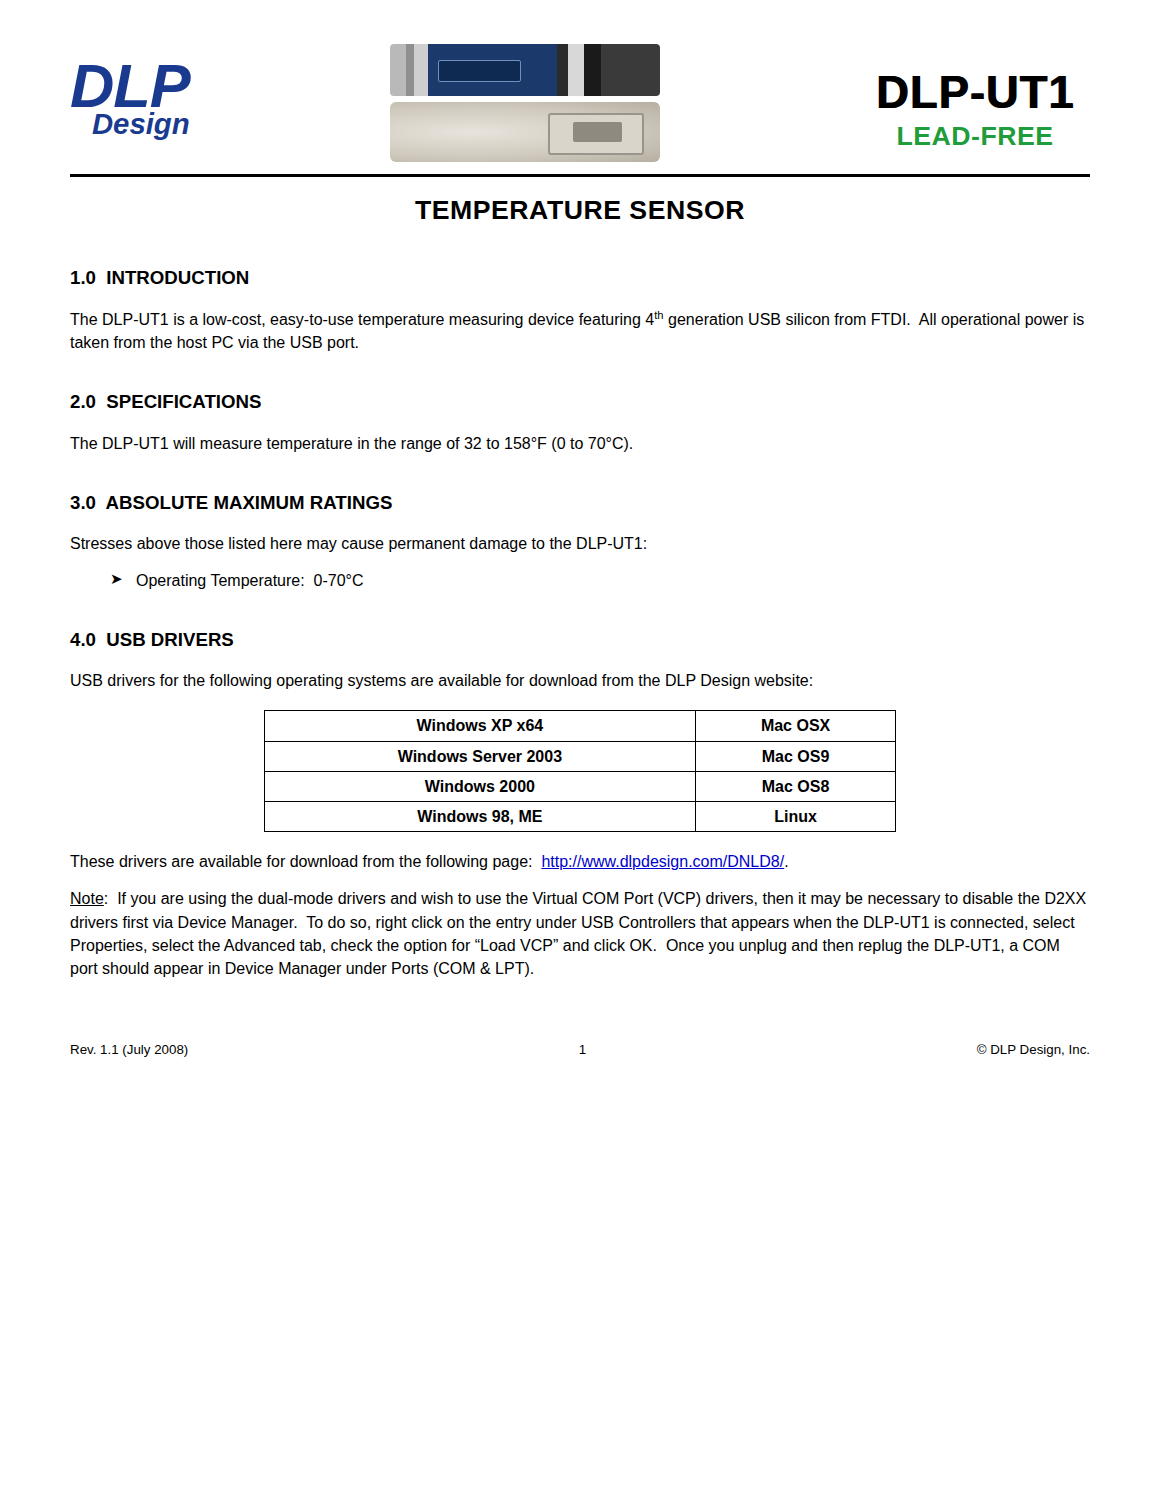DLP
Design
DLP-UT1
LEAD-FREE
TEMPERATURE SENSOR
1.0 INTRODUCTION
The DLP-UT1 is a low-cost, easy-to-use temperature measuring device featuring 4th generation USB silicon from FTDI. All operational power is taken from the host PC via the USB port.
2.0 SPECIFICATIONS
The DLP-UT1 will measure temperature in the range of 32 to 158°F (0 to 70°C).
3.0 ABSOLUTE MAXIMUM RATINGS
Stresses above those listed here may cause permanent damage to the DLP-UT1:
Operating Temperature: 0-70°C
4.0 USB DRIVERS
USB drivers for the following operating systems are available for download from the DLP Design website:
| Windows XP x64 | Mac OSX |
| Windows Server 2003 | Mac OS9 |
| Windows 2000 | Mac OS8 |
| Windows 98, ME | Linux |
These drivers are available for download from the following page: http://www.dlpdesign.com/DNLD8/.
Note: If you are using the dual-mode drivers and wish to use the Virtual COM Port (VCP) drivers, then it may be necessary to disable the D2XX drivers first via Device Manager. To do so, right click on the entry under USB Controllers that appears when the DLP-UT1 is connected, select Properties, select the Advanced tab, check the option for “Load VCP” and click OK. Once you unplug and then replug the DLP-UT1, a COM port should appear in Device Manager under Ports (COM & LPT).
Rev. 1.1 (July 2008)
1
© DLP Design, Inc.